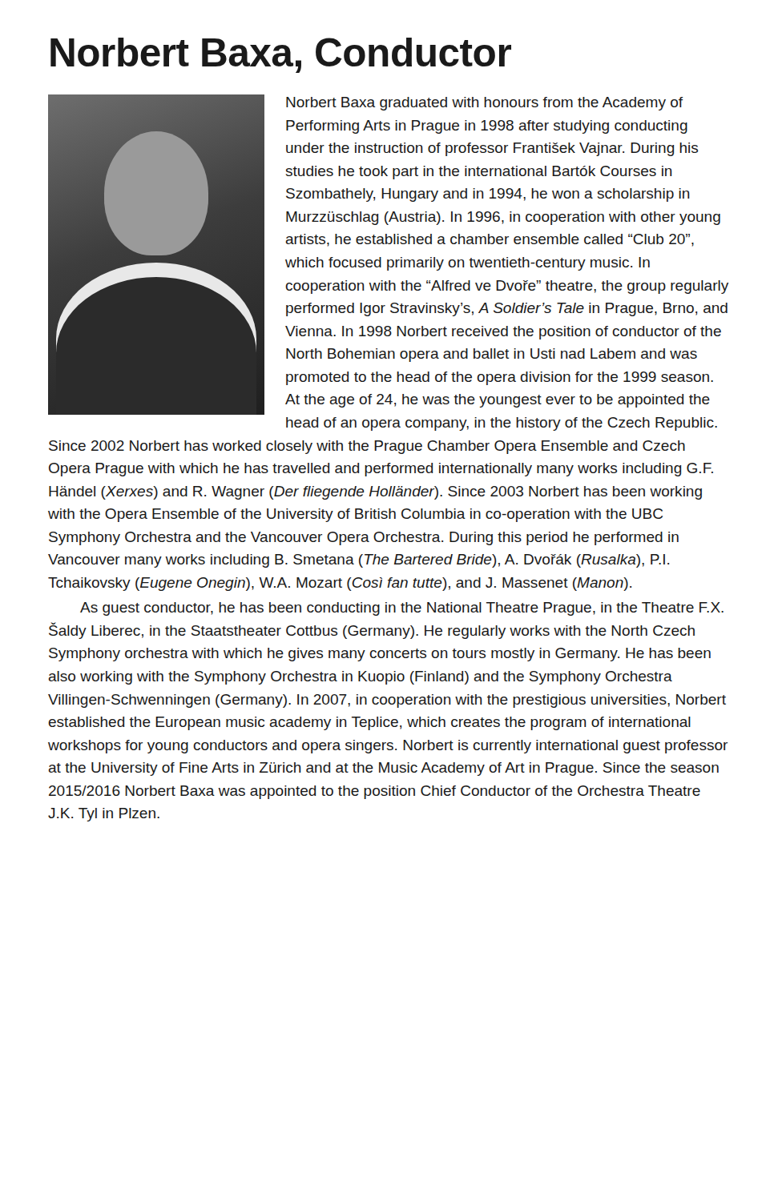Norbert Baxa, Conductor
Norbert Baxa graduated with honours from the Academy of Performing Arts in Prague in 1998 after studying conducting under the instruction of professor František Vajnar. During his studies he took part in the international Bartók Courses in Szombathely, Hungary and in 1994, he won a scholarship in Murzzüschlag (Austria). In 1996, in cooperation with other young artists, he established a chamber ensemble called “Club 20”, which focused primarily on twentieth-century music. In cooperation with the “Alfred ve Dvoře” theatre, the group regularly performed Igor Stravinsky’s, A Soldier’s Tale in Prague, Brno, and Vienna. In 1998 Norbert received the position of conductor of the North Bohemian opera and ballet in Usti nad Labem and was promoted to the head of the opera division for the 1999 season. At the age of 24, he was the youngest ever to be appointed the head of an opera company, in the history of the Czech Republic. Since 2002 Norbert has worked closely with the Prague Chamber Opera Ensemble and Czech Opera Prague with which he has travelled and performed internationally many works including G.F. Händel (Xerxes) and R. Wagner (Der fliegende Holländer). Since 2003 Norbert has been working with the Opera Ensemble of the University of British Columbia in co-operation with the UBC Symphony Orchestra and the Vancouver Opera Orchestra. During this period he performed in Vancouver many works including B. Smetana (The Bartered Bride), A. Dvořák (Rusalka), P.I. Tchaikovsky (Eugene Onegin), W.A. Mozart (Così fan tutte), and J. Massenet (Manon).
As guest conductor, he has been conducting in the National Theatre Prague, in the Theatre F.X. Šaldy Liberec, in the Staatstheater Cottbus (Germany). He regularly works with the North Czech Symphony orchestra with which he gives many concerts on tours mostly in Germany. He has been also working with the Symphony Orchestra in Kuopio (Finland) and the Symphony Orchestra Villingen-Schwenningen (Germany). In 2007, in cooperation with the prestigious universities, Norbert established the European music academy in Teplice, which creates the program of international workshops for young conductors and opera singers. Norbert is currently international guest professor at the University of Fine Arts in Zürich and at the Music Academy of Art in Prague. Since the season 2015/2016 Norbert Baxa was appointed to the position Chief Conductor of the Orchestra Theatre J.K. Tyl in Plzen.